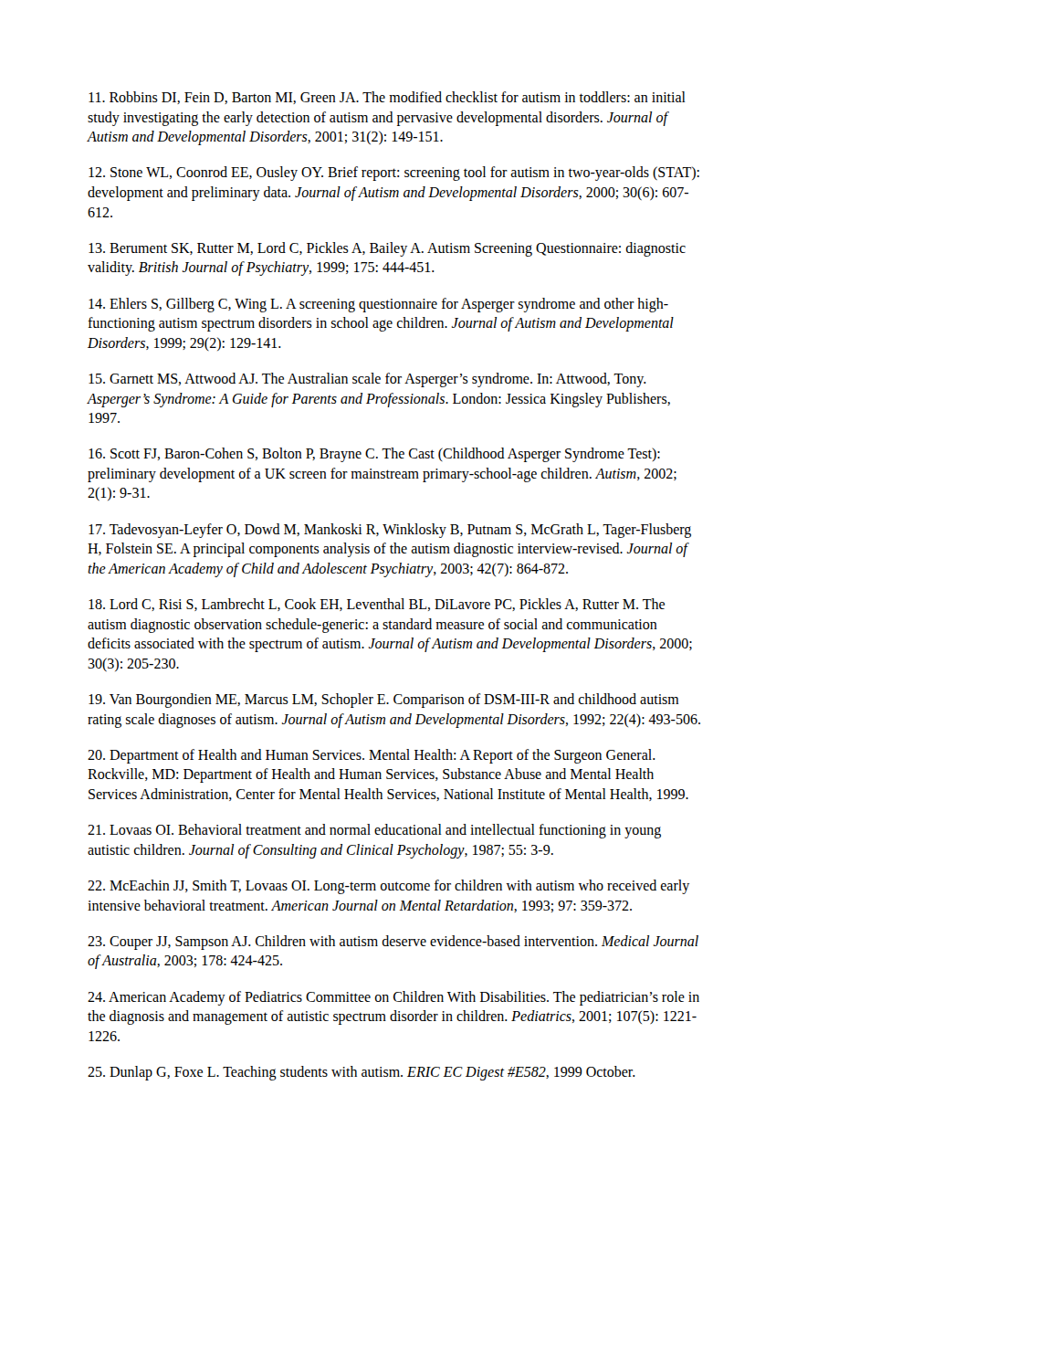11. Robbins DI, Fein D, Barton MI, Green JA. The modified checklist for autism in toddlers: an initial study investigating the early detection of autism and pervasive developmental disorders. Journal of Autism and Developmental Disorders, 2001; 31(2): 149-151.
12. Stone WL, Coonrod EE, Ousley OY. Brief report: screening tool for autism in two-year-olds (STAT): development and preliminary data. Journal of Autism and Developmental Disorders, 2000; 30(6): 607-612.
13. Berument SK, Rutter M, Lord C, Pickles A, Bailey A. Autism Screening Questionnaire: diagnostic validity. British Journal of Psychiatry, 1999; 175: 444-451.
14. Ehlers S, Gillberg C, Wing L. A screening questionnaire for Asperger syndrome and other high-functioning autism spectrum disorders in school age children. Journal of Autism and Developmental Disorders, 1999; 29(2): 129-141.
15. Garnett MS, Attwood AJ. The Australian scale for Asperger’s syndrome. In: Attwood, Tony. Asperger’s Syndrome: A Guide for Parents and Professionals. London: Jessica Kingsley Publishers, 1997.
16. Scott FJ, Baron-Cohen S, Bolton P, Brayne C. The Cast (Childhood Asperger Syndrome Test): preliminary development of a UK screen for mainstream primary-school-age children. Autism, 2002; 2(1): 9-31.
17. Tadevosyan-Leyfer O, Dowd M, Mankoski R, Winklosky B, Putnam S, McGrath L, Tager-Flusberg H, Folstein SE. A principal components analysis of the autism diagnostic interview-revised. Journal of the American Academy of Child and Adolescent Psychiatry, 2003; 42(7): 864-872.
18. Lord C, Risi S, Lambrecht L, Cook EH, Leventhal BL, DiLavore PC, Pickles A, Rutter M. The autism diagnostic observation schedule-generic: a standard measure of social and communication deficits associated with the spectrum of autism. Journal of Autism and Developmental Disorders, 2000; 30(3): 205-230.
19. Van Bourgondien ME, Marcus LM, Schopler E. Comparison of DSM-III-R and childhood autism rating scale diagnoses of autism. Journal of Autism and Developmental Disorders, 1992; 22(4): 493-506.
20. Department of Health and Human Services. Mental Health: A Report of the Surgeon General. Rockville, MD: Department of Health and Human Services, Substance Abuse and Mental Health Services Administration, Center for Mental Health Services, National Institute of Mental Health, 1999.
21. Lovaas OI. Behavioral treatment and normal educational and intellectual functioning in young autistic children. Journal of Consulting and Clinical Psychology, 1987; 55: 3-9.
22. McEachin JJ, Smith T, Lovaas OI. Long-term outcome for children with autism who received early intensive behavioral treatment. American Journal on Mental Retardation, 1993; 97: 359-372.
23. Couper JJ, Sampson AJ. Children with autism deserve evidence-based intervention. Medical Journal of Australia, 2003; 178: 424-425.
24. American Academy of Pediatrics Committee on Children With Disabilities. The pediatrician’s role in the diagnosis and management of autistic spectrum disorder in children. Pediatrics, 2001; 107(5): 1221-1226.
25. Dunlap G, Foxe L. Teaching students with autism. ERIC EC Digest #E582, 1999 October.